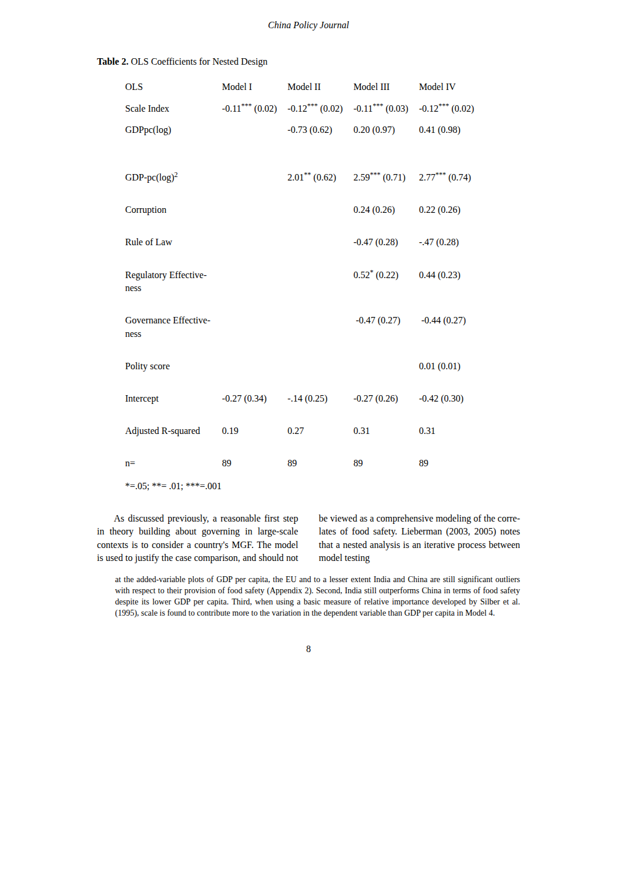China Policy Journal
Table 2. OLS Coefficients for Nested Design
| OLS | Model I | Model II | Model III | Model IV |
| --- | --- | --- | --- | --- |
| Scale Index | -0.11 *** (0.02) | -0.12 *** (0.02) | -0.11 *** (0.03) | -0.12 *** (0.02) |
| GDPpc(log) | | -0.73 (0.62) | 0.20 (0.97) | 0.41 (0.98) |
| GDP-pc(log) 2 | | 2.01 ** (0.62) | 2.59 *** (0.71) | 2.77 *** (0.74) |
| Corruption | | | 0.24 (0.26) | 0.22 (0.26) |
| Rule of Law | | | -0.47 (0.28) | -.47 (0.28) |
| Regulatory Effective- ness | | | 0.52 * (0.22) | 0.44 (0.23) |
| Governance Effective- ness | | | -0.47 (0.27) | -0.44 (0.27) |
| Polity score | | | | 0.01 (0.01) |
| Intercept | -0.27 (0.34) | -.14 (0.25) | -0.27 (0.26) | -0.42 (0.30) |
| Adjusted R-squared | 0.19 | 0.27 | 0.31 | 0.31 |
| n= | 89 | 89 | 89 | 89 |
*=.05; **= .01; ***=.001
As discussed previously, a reasonable first step in theory building about governing in large-scale contexts is to consider a country's MGF. The model is used to justify the case comparison, and should not be viewed as a comprehensive modeling of the correlates of food safety. Lieberman (2003, 2005) notes that a nested analysis is an iterative process between model testing
at the added-variable plots of GDP per capita, the EU and to a lesser extent India and China are still significant outliers with respect to their provision of food safety (Appendix 2). Second, India still outperforms China in terms of food safety despite its lower GDP per capita. Third, when using a basic measure of relative importance developed by Silber et al. (1995), scale is found to contribute more to the variation in the dependent variable than GDP per capita in Model 4.
8